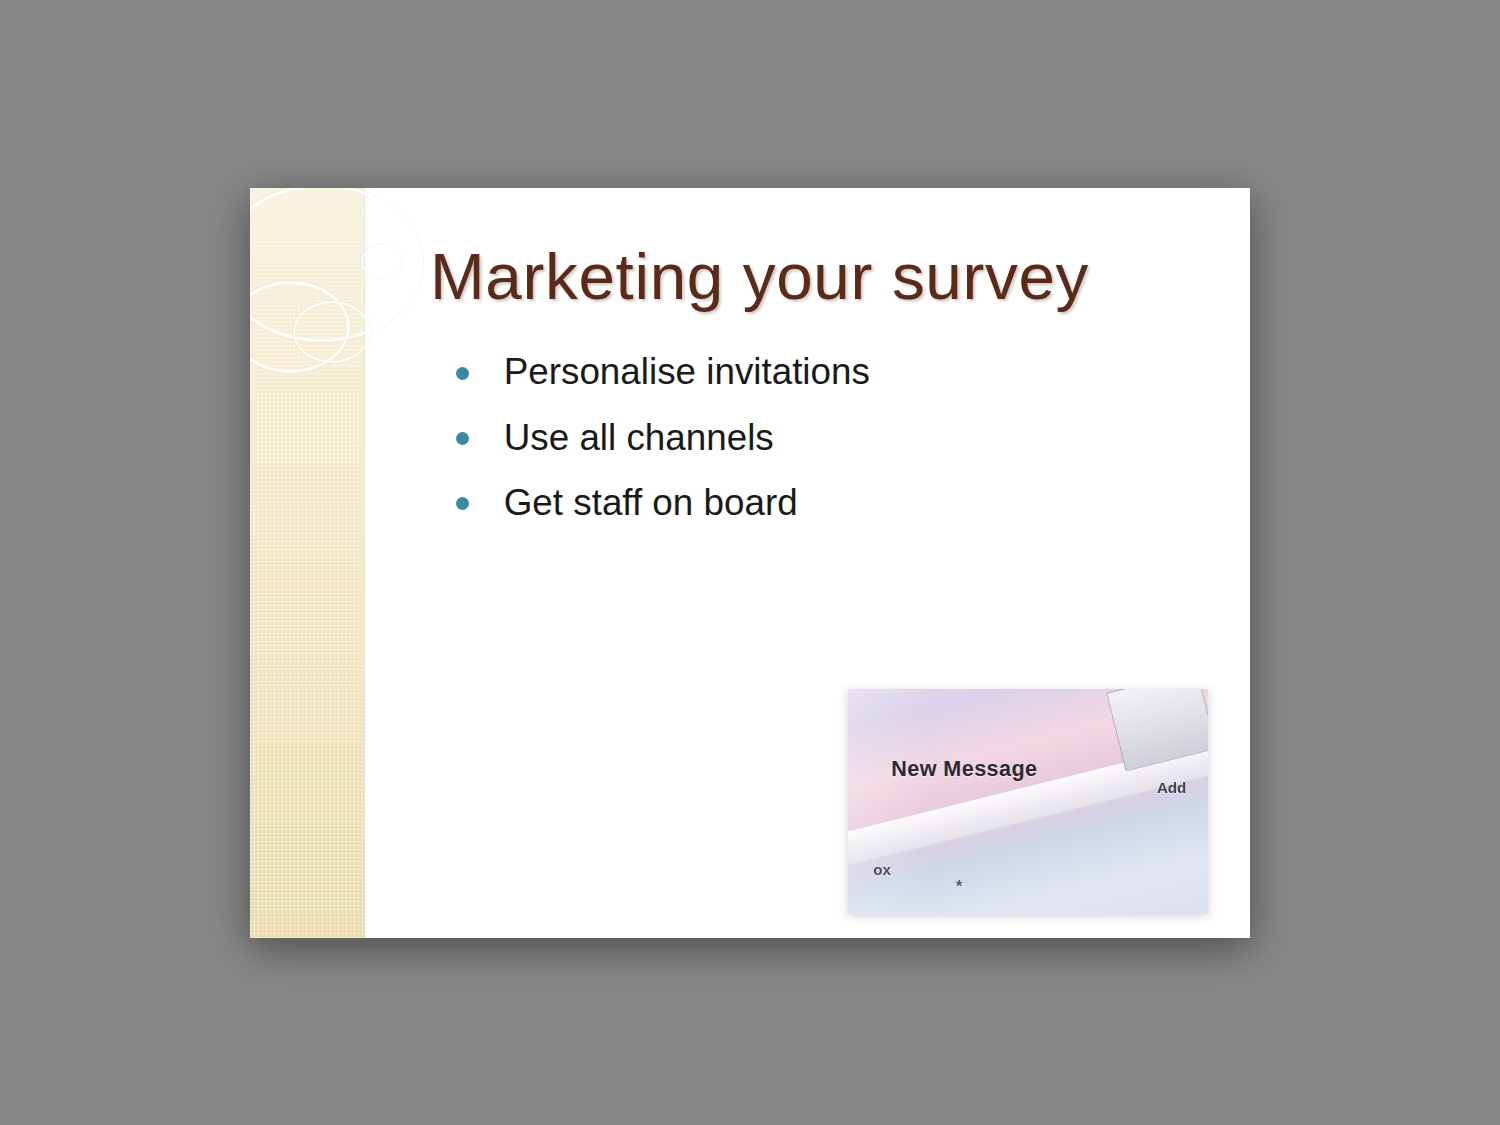Marketing your survey
Personalise invitations
Use all channels
Get staff on board
New Message Add ox *